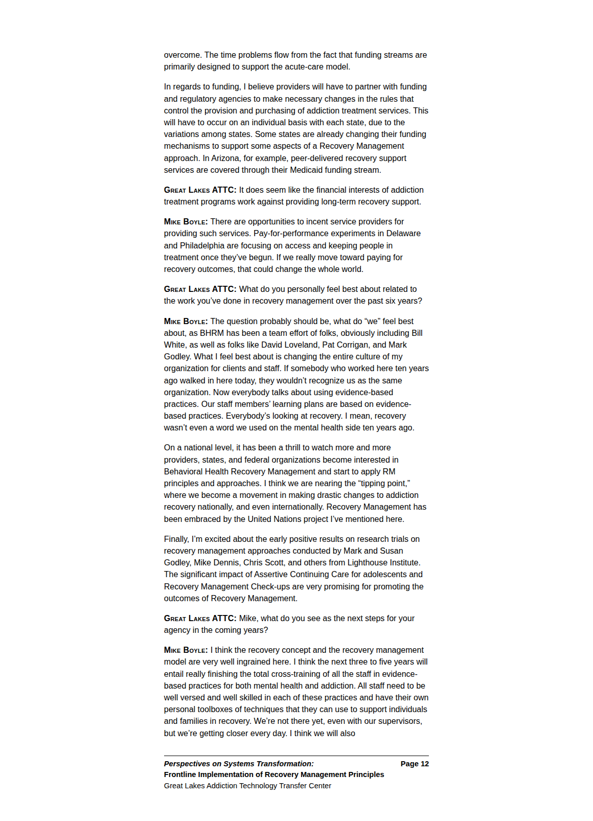overcome. The time problems flow from the fact that funding streams are primarily designed to support the acute-care model.
In regards to funding, I believe providers will have to partner with funding and regulatory agencies to make necessary changes in the rules that control the provision and purchasing of addiction treatment services. This will have to occur on an individual basis with each state, due to the variations among states. Some states are already changing their funding mechanisms to support some aspects of a Recovery Management approach. In Arizona, for example, peer-delivered recovery support services are covered through their Medicaid funding stream.
Great Lakes ATTC: It does seem like the financial interests of addiction treatment programs work against providing long-term recovery support.
Mike Boyle: There are opportunities to incent service providers for providing such services. Pay-for-performance experiments in Delaware and Philadelphia are focusing on access and keeping people in treatment once they’ve begun. If we really move toward paying for recovery outcomes, that could change the whole world.
Great Lakes ATTC: What do you personally feel best about related to the work you’ve done in recovery management over the past six years?
Mike Boyle: The question probably should be, what do “we” feel best about, as BHRM has been a team effort of folks, obviously including Bill White, as well as folks like David Loveland, Pat Corrigan, and Mark Godley. What I feel best about is changing the entire culture of my organization for clients and staff. If somebody who worked here ten years ago walked in here today, they wouldn’t recognize us as the same organization. Now everybody talks about using evidence-based practices. Our staff members’ learning plans are based on evidence-based practices. Everybody’s looking at recovery. I mean, recovery wasn’t even a word we used on the mental health side ten years ago.
On a national level, it has been a thrill to watch more and more providers, states, and federal organizations become interested in Behavioral Health Recovery Management and start to apply RM principles and approaches. I think we are nearing the “tipping point,” where we become a movement in making drastic changes to addiction recovery nationally, and even internationally. Recovery Management has been embraced by the United Nations project I’ve mentioned here.
Finally, I’m excited about the early positive results on research trials on recovery management approaches conducted by Mark and Susan Godley, Mike Dennis, Chris Scott, and others from Lighthouse Institute. The significant impact of Assertive Continuing Care for adolescents and Recovery Management Check-ups are very promising for promoting the outcomes of Recovery Management.
Great Lakes ATTC: Mike, what do you see as the next steps for your agency in the coming years?
Mike Boyle: I think the recovery concept and the recovery management model are very well ingrained here. I think the next three to five years will entail really finishing the total cross-training of all the staff in evidence-based practices for both mental health and addiction. All staff need to be well versed and well skilled in each of these practices and have their own personal toolboxes of techniques that they can use to support individuals and families in recovery. We’re not there yet, even with our supervisors, but we’re getting closer every day. I think we will also
Page 12 Perspectives on Systems Transformation:
Frontline Implementation of Recovery Management Principles
Great Lakes Addiction Technology Transfer Center